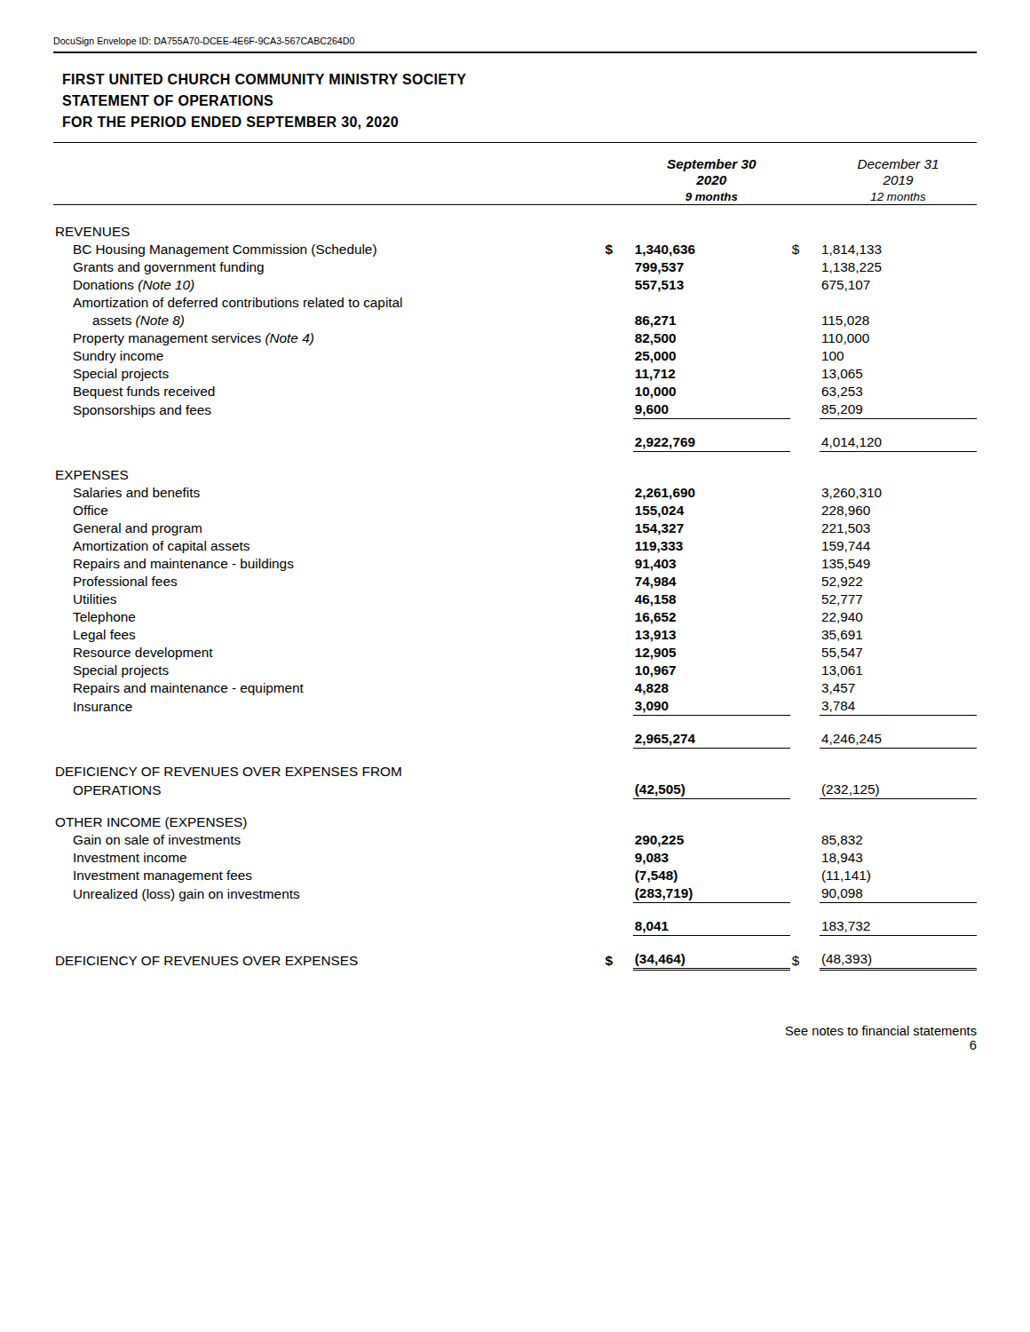DocuSign Envelope ID: DA755A70-DCEE-4E6F-9CA3-567CABC264D0
FIRST UNITED CHURCH COMMUNITY MINISTRY SOCIETY
STATEMENT OF OPERATIONS
FOR THE PERIOD ENDED SEPTEMBER 30, 2020
| | | September 30 2020 | | December 31 2019 |
| | | 9 months | | 12 months |
| REVENUES | | | | |
| BC Housing Management Commission (Schedule) | $ | 1,340,636 | $ | 1,814,133 |
| Grants and government funding | | 799,537 | | 1,138,225 |
| Donations (Note 10) | | 557,513 | | 675,107 |
| Amortization of deferred contributions related to capital | | | | |
| assets (Note 8) | | 86,271 | | 115,028 |
| Property management services (Note 4) | | 82,500 | | 110,000 |
| Sundry income | | 25,000 | | 100 |
| Special projects | | 11,712 | | 13,065 |
| Bequest funds received | | 10,000 | | 63,253 |
| Sponsorships and fees | | 9,600 | | 85,209 |
| | | 2,922,769 | | 4,014,120 |
| EXPENSES | | | | |
| Salaries and benefits | | 2,261,690 | | 3,260,310 |
| Office | | 155,024 | | 228,960 |
| General and program | | 154,327 | | 221,503 |
| Amortization of capital assets | | 119,333 | | 159,744 |
| Repairs and maintenance - buildings | | 91,403 | | 135,549 |
| Professional fees | | 74,984 | | 52,922 |
| Utilities | | 46,158 | | 52,777 |
| Telephone | | 16,652 | | 22,940 |
| Legal fees | | 13,913 | | 35,691 |
| Resource development | | 12,905 | | 55,547 |
| Special projects | | 10,967 | | 13,061 |
| Repairs and maintenance - equipment | | 4,828 | | 3,457 |
| Insurance | | 3,090 | | 3,784 |
| | | 2,965,274 | | 4,246,245 |
| DEFICIENCY OF REVENUES OVER EXPENSES FROM | | | | |
| OPERATIONS | | (42,505) | | (232,125) |
| OTHER INCOME (EXPENSES) | | | | |
| Gain on sale of investments | | 290,225 | | 85,832 |
| Investment income | | 9,083 | | 18,943 |
| Investment management fees | | (7,548) | | (11,141) |
| Unrealized (loss) gain on investments | | (283,719) | | 90,098 |
| | | 8,041 | | 183,732 |
| DEFICIENCY OF REVENUES OVER EXPENSES | $ | (34,464) | $ | (48,393) |
See notes to financial statements
6